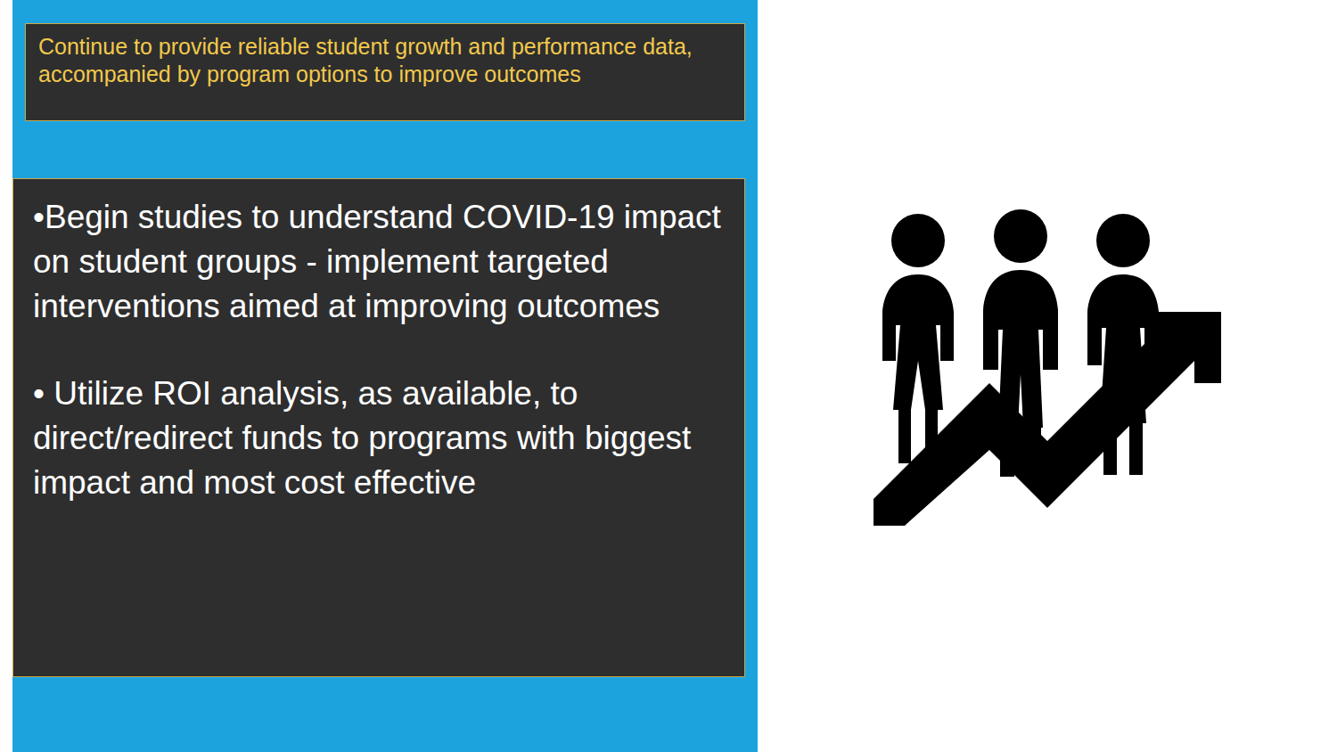Continue to provide reliable student growth and performance data, accompanied by program options to improve outcomes
•Begin studies to understand COVID-19 impact on student groups - implement targeted interventions aimed at improving outcomes
• Utilize ROI analysis, as available, to direct/redirect funds to programs with biggest impact and most cost effective